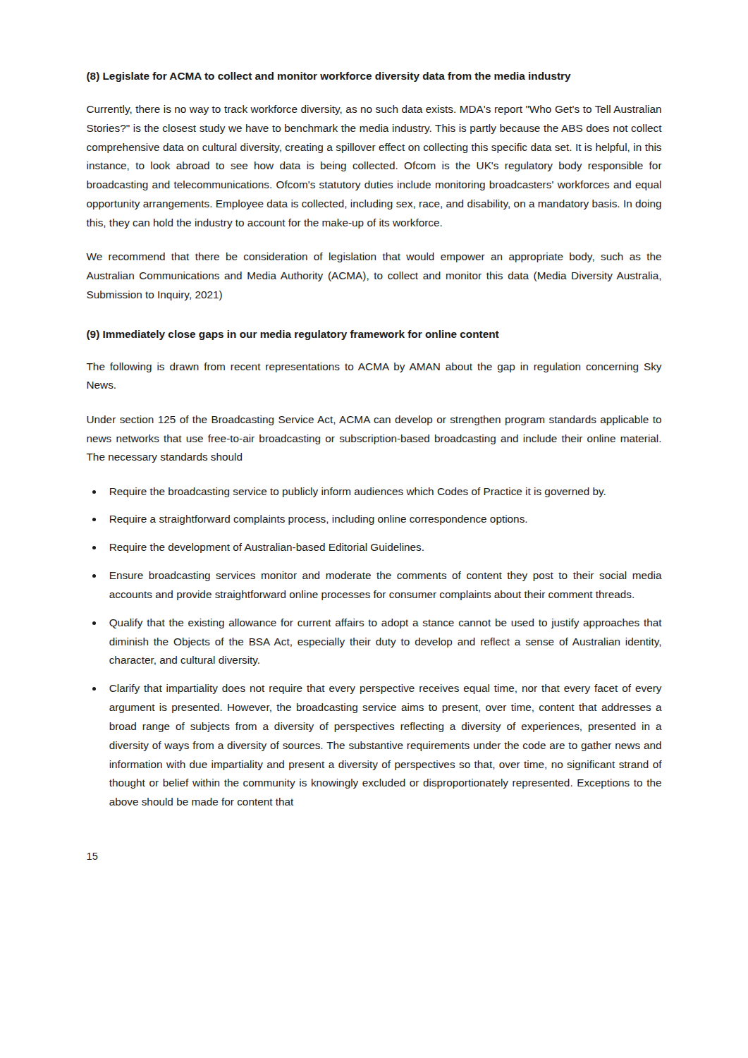(8) Legislate for ACMA to collect and monitor workforce diversity data from the media industry
Currently, there is no way to track workforce diversity, as no such data exists. MDA's report "Who Get's to Tell Australian Stories?" is the closest study we have to benchmark the media industry. This is partly because the ABS does not collect comprehensive data on cultural diversity, creating a spillover effect on collecting this specific data set. It is helpful, in this instance, to look abroad to see how data is being collected. Ofcom is the UK's regulatory body responsible for broadcasting and telecommunications. Ofcom's statutory duties include monitoring broadcasters' workforces and equal opportunity arrangements. Employee data is collected, including sex, race, and disability, on a mandatory basis. In doing this, they can hold the industry to account for the make-up of its workforce.
We recommend that there be consideration of legislation that would empower an appropriate body, such as the Australian Communications and Media Authority (ACMA), to collect and monitor this data (Media Diversity Australia, Submission to Inquiry, 2021)
(9) Immediately close gaps in our media regulatory framework for online content
The following is drawn from recent representations to ACMA by AMAN about the gap in regulation concerning Sky News.
Under section 125 of the Broadcasting Service Act, ACMA can develop or strengthen program standards applicable to news networks that use free-to-air broadcasting or subscription-based broadcasting and include their online material. The necessary standards should
Require the broadcasting service to publicly inform audiences which Codes of Practice it is governed by.
Require a straightforward complaints process, including online correspondence options.
Require the development of Australian-based Editorial Guidelines.
Ensure broadcasting services monitor and moderate the comments of content they post to their social media accounts and provide straightforward online processes for consumer complaints about their comment threads.
Qualify that the existing allowance for current affairs to adopt a stance cannot be used to justify approaches that diminish the Objects of the BSA Act, especially their duty to develop and reflect a sense of Australian identity, character, and cultural diversity.
Clarify that impartiality does not require that every perspective receives equal time, nor that every facet of every argument is presented. However, the broadcasting service aims to present, over time, content that addresses a broad range of subjects from a diversity of perspectives reflecting a diversity of experiences, presented in a diversity of ways from a diversity of sources. The substantive requirements under the code are to gather news and information with due impartiality and present a diversity of perspectives so that, over time, no significant strand of thought or belief within the community is knowingly excluded or disproportionately represented. Exceptions to the above should be made for content that
15